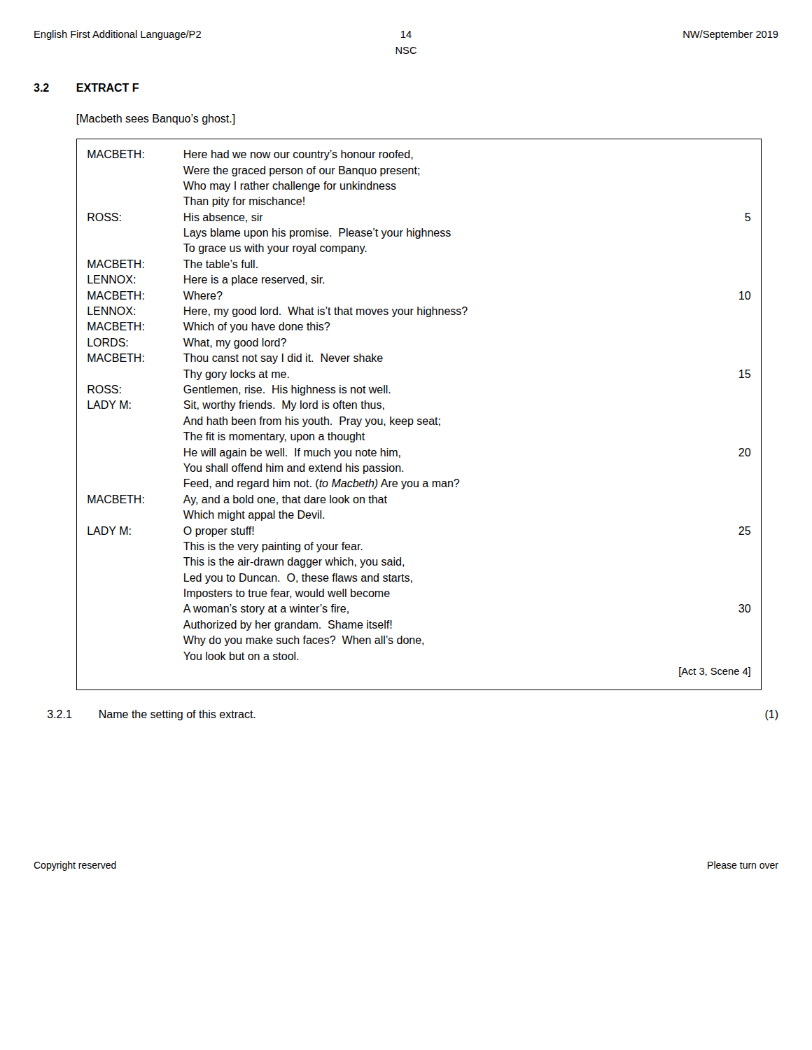English First Additional Language/P2
14
NW/September 2019
NSC
3.2 EXTRACT F
[Macbeth sees Banquo’s ghost.]
| MACBETH: | Here had we now our country’s honour roofed, | |
| | Were the graced person of our Banquo present; | |
| | Who may I rather challenge for unkindness | |
| | Than pity for mischance! | |
| ROSS: | His absence, sir | 5 |
| | Lays blame upon his promise. Please’t your highness | |
| | To grace us with your royal company. | |
| MACBETH: | The table’s full. | |
| LENNOX: | Here is a place reserved, sir. | |
| MACBETH: | Where? | 10 |
| LENNOX: | Here, my good lord. What is’t that moves your highness? | |
| MACBETH: | Which of you have done this? | |
| LORDS: | What, my good lord? | |
| MACBETH: | Thou canst not say I did it. Never shake | |
| | Thy gory locks at me. | 15 |
| ROSS: | Gentlemen, rise. His highness is not well. | |
| LADY M: | Sit, worthy friends. My lord is often thus, | |
| | And hath been from his youth. Pray you, keep seat; | |
| | The fit is momentary, upon a thought | |
| | He will again be well. If much you note him, | 20 |
| | You shall offend him and extend his passion. | |
| | Feed, and regard him not. ( to Macbeth) Are you a man? | |
| MACBETH: | Ay, and a bold one, that dare look on that | |
| | Which might appal the Devil. | |
| LADY M: | O proper stuff! | 25 |
| | This is the very painting of your fear. | |
| | This is the air-drawn dagger which, you said, | |
| | Led you to Duncan. O, these flaws and starts, | |
| | Imposters to true fear, would well become | |
| | A woman’s story at a winter’s fire, | 30 |
| | Authorized by her grandam. Shame itself! | |
| | Why do you make such faces? When all’s done, | |
| | You look but on a stool. | |
[Act 3, Scene 4]
3.2.1
Name the setting of this extract.
(1)
Copyright reserved
Please turn over